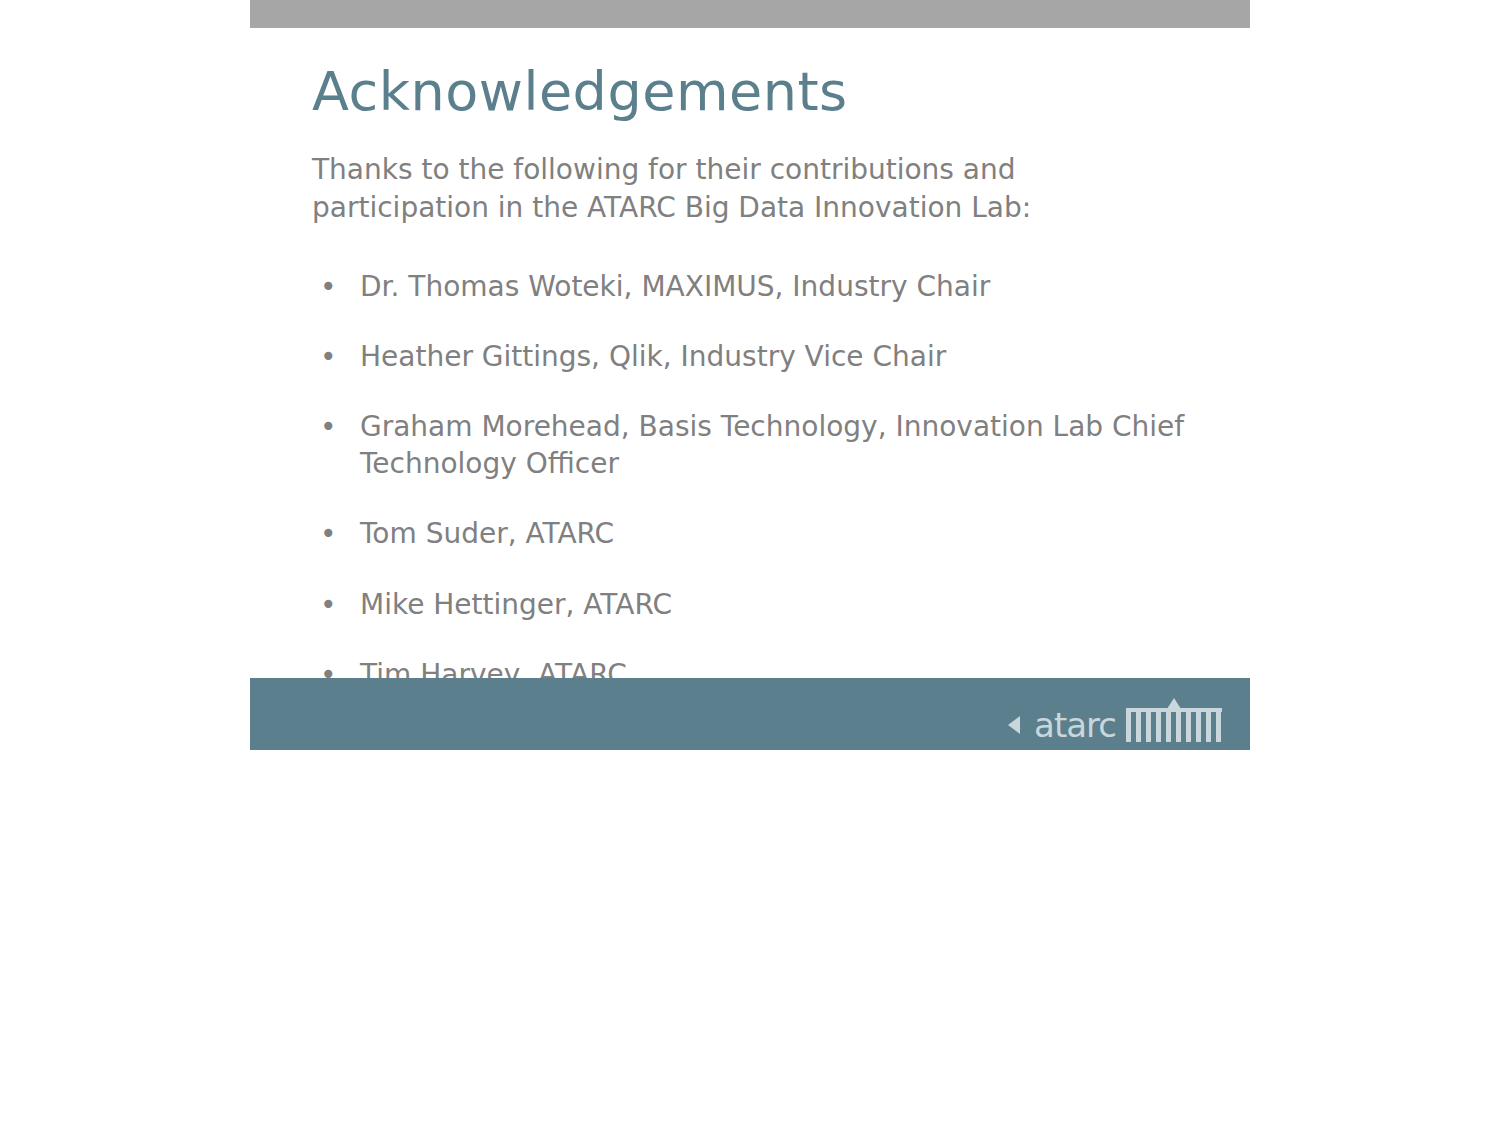Acknowledgements
Thanks to the following for their contributions and participation in the ATARC Big Data Innovation Lab:
Dr. Thomas Woteki, MAXIMUS, Industry Chair
Heather Gittings, Qlik, Industry Vice Chair
Graham Morehead, Basis Technology, Innovation Lab Chief Technology Officer
Tom Suder, ATARC
Mike Hettinger, ATARC
Tim Harvey, ATARC
atarc